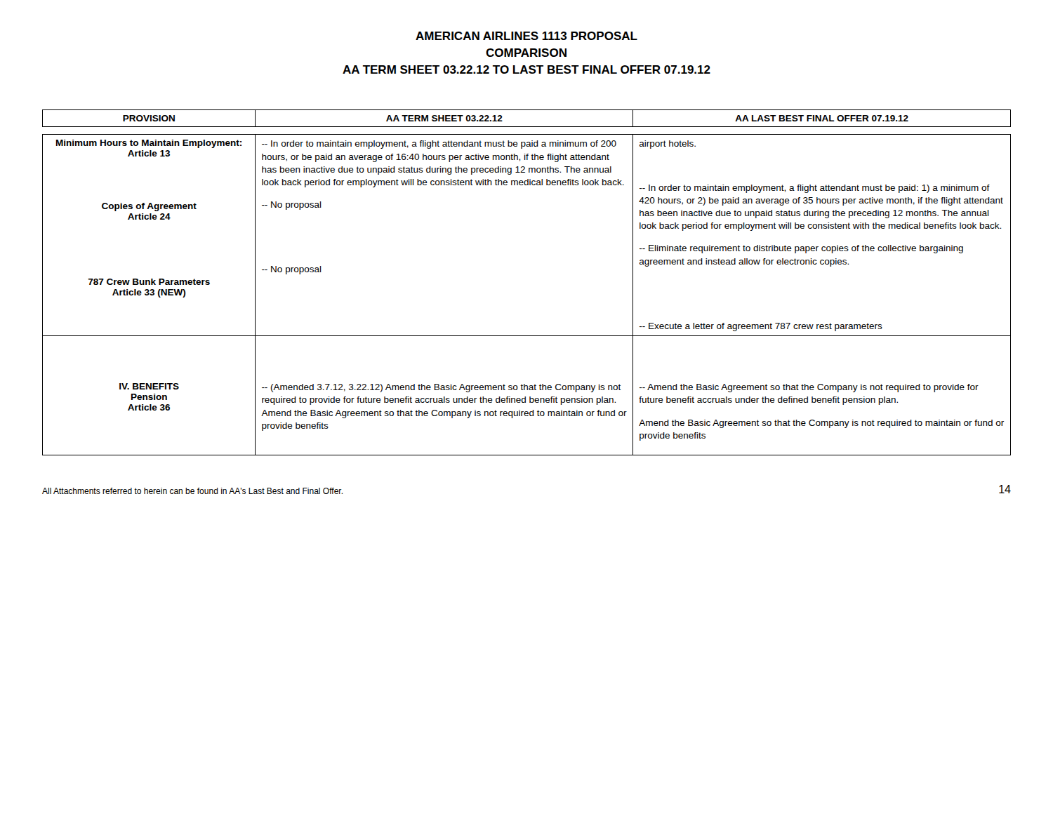AMERICAN AIRLINES 1113 PROPOSAL
COMPARISON
AA TERM SHEET 03.22.12 TO LAST BEST FINAL OFFER 07.19.12
| PROVISION | AA TERM SHEET 03.22.12 | AA LAST BEST FINAL OFFER 07.19.12 |
| --- | --- | --- |
| Minimum Hours to Maintain Employment: Article 13 Copies of Agreement Article 24 787 Crew Bunk Parameters Article 33 (NEW) | -- In order to maintain employment, a flight attendant must be paid a minimum of 200 hours, or be paid an average of 16:40 hours per active month, if the flight attendant has been inactive due to unpaid status during the preceding 12 months. The annual look back period for employment will be consistent with the medical benefits look back. -- No proposal -- No proposal | airport hotels. -- In order to maintain employment, a flight attendant must be paid: 1) a minimum of 420 hours, or 2) be paid an average of 35 hours per active month, if the flight attendant has been inactive due to unpaid status during the preceding 12 months. The annual look back period for employment will be consistent with the medical benefits look back. -- Eliminate requirement to distribute paper copies of the collective bargaining agreement and instead allow for electronic copies. -- Execute a letter of agreement 787 crew rest parameters |
| IV. BENEFITS Pension Article 36 | -- (Amended 3.7.12, 3.22.12) Amend the Basic Agreement so that the Company is not required to provide for future benefit accruals under the defined benefit pension plan. Amend the Basic Agreement so that the Company is not required to maintain or fund or provide benefits | -- Amend the Basic Agreement so that the Company is not required to provide for future benefit accruals under the defined benefit pension plan. Amend the Basic Agreement so that the Company is not required to maintain or fund or provide benefits |
All Attachments referred to herein can be found in AA's Last Best and Final Offer. 14